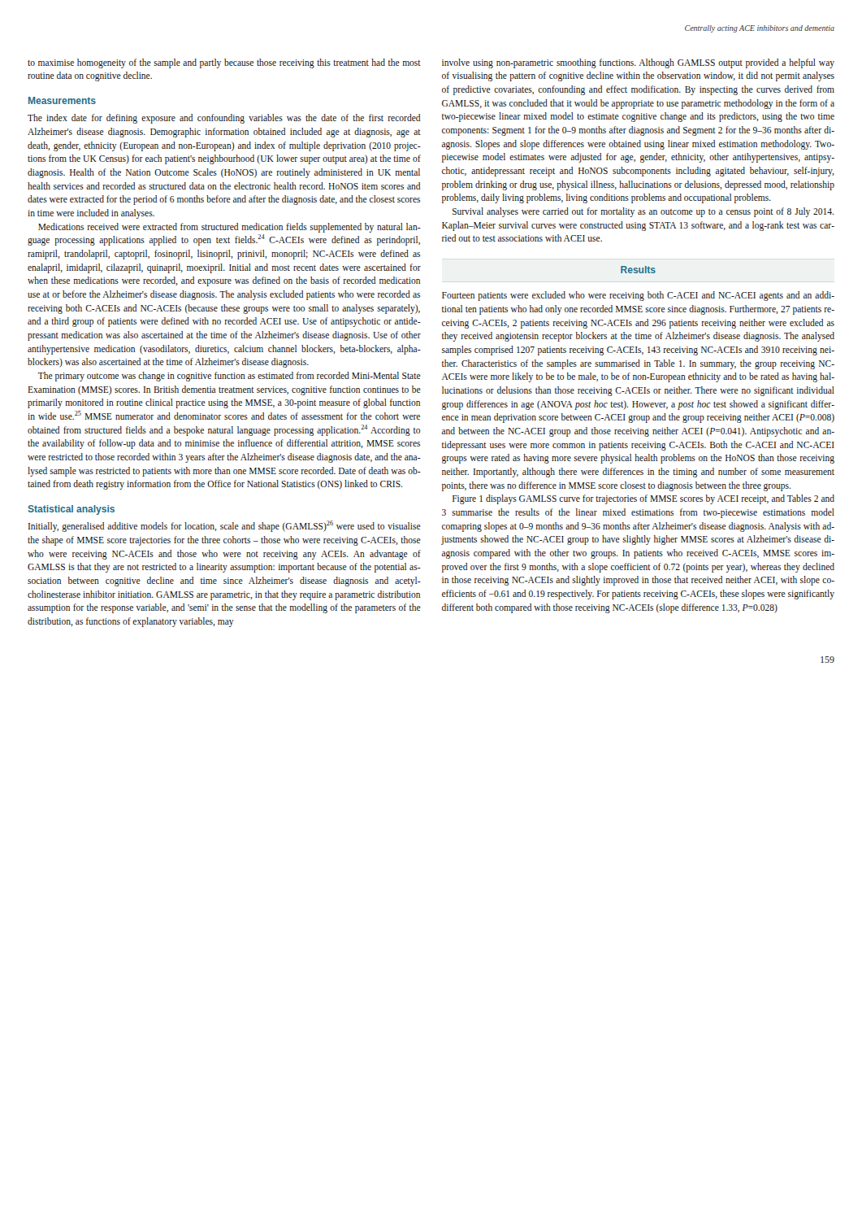Centrally acting ACE inhibitors and dementia
to maximise homogeneity of the sample and partly because those receiving this treatment had the most routine data on cognitive decline.
Measurements
The index date for defining exposure and confounding variables was the date of the first recorded Alzheimer's disease diagnosis. Demographic information obtained included age at diagnosis, age at death, gender, ethnicity (European and non-European) and index of multiple deprivation (2010 projections from the UK Census) for each patient's neighbourhood (UK lower super output area) at the time of diagnosis. Health of the Nation Outcome Scales (HoNOS) are routinely administered in UK mental health services and recorded as structured data on the electronic health record. HoNOS item scores and dates were extracted for the period of 6 months before and after the diagnosis date, and the closest scores in time were included in analyses.
Medications received were extracted from structured medication fields supplemented by natural language processing applications applied to open text fields.24 C-ACEIs were defined as perindopril, ramipril, trandolapril, captopril, fosinopril, lisinopril, prinivil, monopril; NC-ACEIs were defined as enalapril, imidapril, cilazapril, quinapril, moexipril. Initial and most recent dates were ascertained for when these medications were recorded, and exposure was defined on the basis of recorded medication use at or before the Alzheimer's disease diagnosis. The analysis excluded patients who were recorded as receiving both C-ACEIs and NC-ACEIs (because these groups were too small to analyses separately), and a third group of patients were defined with no recorded ACEI use. Use of antipsychotic or antidepressant medication was also ascertained at the time of the Alzheimer's disease diagnosis. Use of other antihypertensive medication (vasodilators, diuretics, calcium channel blockers, beta-blockers, alpha-blockers) was also ascertained at the time of Alzheimer's disease diagnosis.
The primary outcome was change in cognitive function as estimated from recorded Mini-Mental State Examination (MMSE) scores. In British dementia treatment services, cognitive function continues to be primarily monitored in routine clinical practice using the MMSE, a 30-point measure of global function in wide use.25 MMSE numerator and denominator scores and dates of assessment for the cohort were obtained from structured fields and a bespoke natural language processing application.24 According to the availability of follow-up data and to minimise the influence of differential attrition, MMSE scores were restricted to those recorded within 3 years after the Alzheimer's disease diagnosis date, and the analysed sample was restricted to patients with more than one MMSE score recorded. Date of death was obtained from death registry information from the Office for National Statistics (ONS) linked to CRIS.
Statistical analysis
Initially, generalised additive models for location, scale and shape (GAMLSS)26 were used to visualise the shape of MMSE score trajectories for the three cohorts – those who were receiving C-ACEIs, those who were receiving NC-ACEIs and those who were not receiving any ACEIs. An advantage of GAMLSS is that they are not restricted to a linearity assumption: important because of the potential association between cognitive decline and time since Alzheimer's disease diagnosis and acetylcholinesterase inhibitor initiation. GAMLSS are parametric, in that they require a parametric distribution assumption for the response variable, and 'semi' in the sense that the modelling of the parameters of the distribution, as functions of explanatory variables, may
involve using non-parametric smoothing functions. Although GAMLSS output provided a helpful way of visualising the pattern of cognitive decline within the observation window, it did not permit analyses of predictive covariates, confounding and effect modification. By inspecting the curves derived from GAMLSS, it was concluded that it would be appropriate to use parametric methodology in the form of a two-piecewise linear mixed model to estimate cognitive change and its predictors, using the two time components: Segment 1 for the 0–9 months after diagnosis and Segment 2 for the 9–36 months after diagnosis. Slopes and slope differences were obtained using linear mixed estimation methodology. Two-piecewise model estimates were adjusted for age, gender, ethnicity, other antihypertensives, antipsychotic, antidepressant receipt and HoNOS subcomponents including agitated behaviour, self-injury, problem drinking or drug use, physical illness, hallucinations or delusions, depressed mood, relationship problems, daily living problems, living conditions problems and occupational problems.
Survival analyses were carried out for mortality as an outcome up to a census point of 8 July 2014. Kaplan–Meier survival curves were constructed using STATA 13 software, and a log-rank test was carried out to test associations with ACEI use.
Results
Fourteen patients were excluded who were receiving both C-ACEI and NC-ACEI agents and an additional ten patients who had only one recorded MMSE score since diagnosis. Furthermore, 27 patients receiving C-ACEIs, 2 patients receiving NC-ACEIs and 296 patients receiving neither were excluded as they received angiotensin receptor blockers at the time of Alzheimer's disease diagnosis. The analysed samples comprised 1207 patients receiving C-ACEIs, 143 receiving NC-ACEIs and 3910 receiving neither. Characteristics of the samples are summarised in Table 1. In summary, the group receiving NC-ACEIs were more likely to be to be male, to be of non-European ethnicity and to be rated as having hallucinations or delusions than those receiving C-ACEIs or neither. There were no significant individual group differences in age (ANOVA post hoc test). However, a post hoc test showed a significant difference in mean deprivation score between C-ACEI group and the group receiving neither ACEI (P=0.008) and between the NC-ACEI group and those receiving neither ACEI (P=0.041). Antipsychotic and antidepressant uses were more common in patients receiving C-ACEIs. Both the C-ACEI and NC-ACEI groups were rated as having more severe physical health problems on the HoNOS than those receiving neither. Importantly, although there were differences in the timing and number of some measurement points, there was no difference in MMSE score closest to diagnosis between the three groups.
Figure 1 displays GAMLSS curve for trajectories of MMSE scores by ACEI receipt, and Tables 2 and 3 summarise the results of the linear mixed estimations from two-piecewise estimations model comapring slopes at 0–9 months and 9–36 months after Alzheimer's disease diagnosis. Analysis with adjustments showed the NC-ACEI group to have slightly higher MMSE scores at Alzheimer's disease diagnosis compared with the other two groups. In patients who received C-ACEIs, MMSE scores improved over the first 9 months, with a slope coefficient of 0.72 (points per year), whereas they declined in those receiving NC-ACEIs and slightly improved in those that received neither ACEI, with slope coefficients of −0.61 and 0.19 respectively. For patients receiving C-ACEIs, these slopes were significantly different both compared with those receiving NC-ACEIs (slope difference 1.33, P=0.028)
159